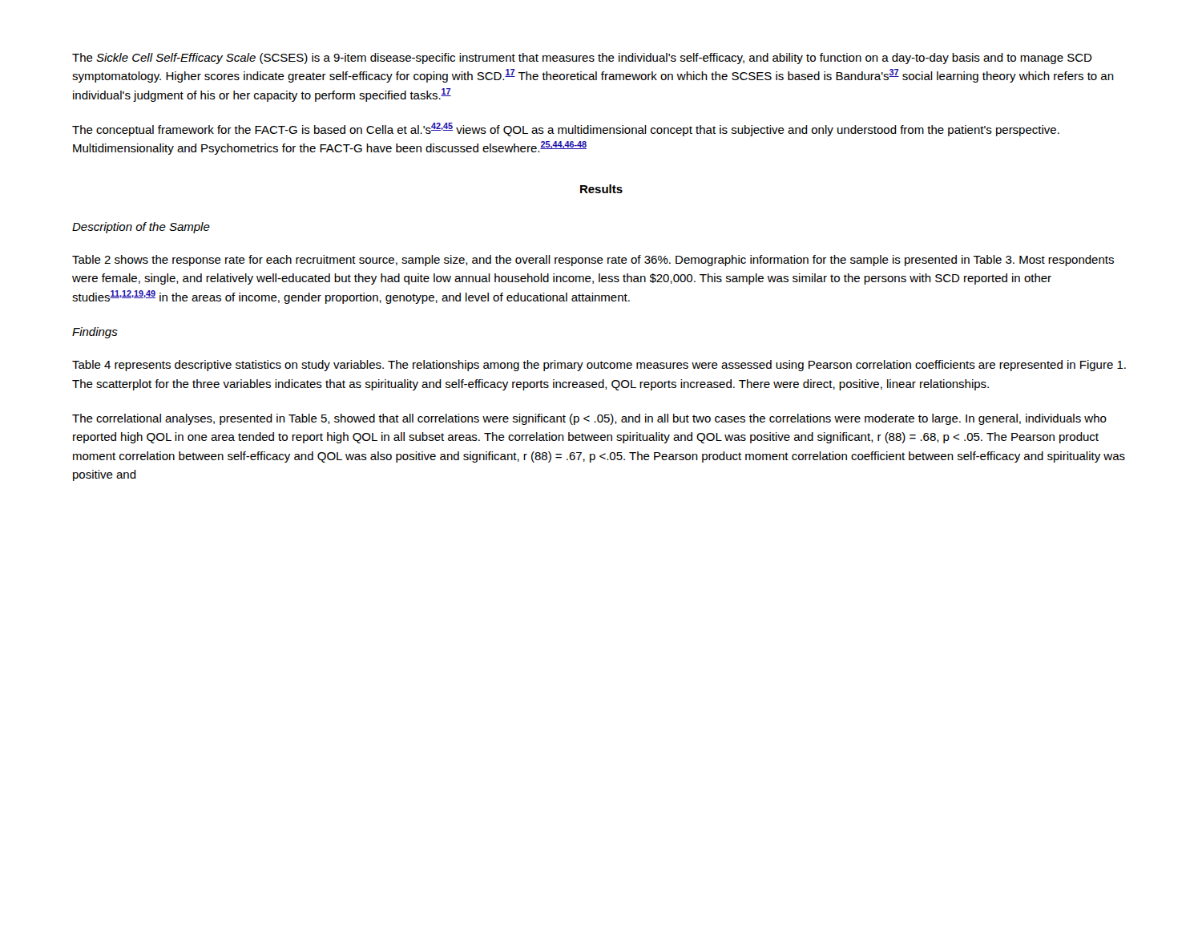The Sickle Cell Self-Efficacy Scale (SCSES) is a 9-item disease-specific instrument that measures the individual's self-efficacy, and ability to function on a day-to-day basis and to manage SCD symptomatology. Higher scores indicate greater self-efficacy for coping with SCD.17 The theoretical framework on which the SCSES is based is Bandura's37 social learning theory which refers to an individual's judgment of his or her capacity to perform specified tasks.17
The conceptual framework for the FACT-G is based on Cella et al.'s42,45 views of QOL as a multidimensional concept that is subjective and only understood from the patient's perspective. Multidimensionality and Psychometrics for the FACT-G have been discussed elsewhere.25,44,46-48
Results
Description of the Sample
Table 2 shows the response rate for each recruitment source, sample size, and the overall response rate of 36%. Demographic information for the sample is presented in Table 3. Most respondents were female, single, and relatively well-educated but they had quite low annual household income, less than $20,000. This sample was similar to the persons with SCD reported in other studies11,12,19,49 in the areas of income, gender proportion, genotype, and level of educational attainment.
Findings
Table 4 represents descriptive statistics on study variables. The relationships among the primary outcome measures were assessed using Pearson correlation coefficients are represented in Figure 1. The scatterplot for the three variables indicates that as spirituality and self-efficacy reports increased, QOL reports increased. There were direct, positive, linear relationships.
The correlational analyses, presented in Table 5, showed that all correlations were significant (p < .05), and in all but two cases the correlations were moderate to large. In general, individuals who reported high QOL in one area tended to report high QOL in all subset areas. The correlation between spirituality and QOL was positive and significant, r (88) = .68, p < .05. The Pearson product moment correlation between self-efficacy and QOL was also positive and significant, r (88) = .67, p <.05. The Pearson product moment correlation coefficient between self-efficacy and spirituality was positive and